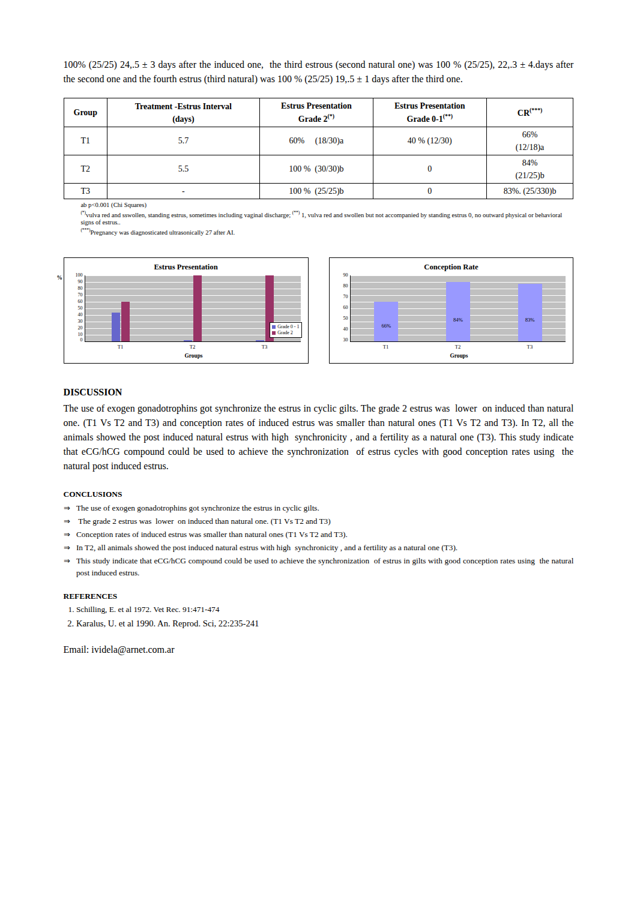100% (25/25) 24,.5 ± 3 days after the induced one, the third estrous (second natural one) was 100 % (25/25), 22,.3 ± 4.days after the second one and the fourth estrus (third natural) was 100 % (25/25) 19,.5 ± 1 days after the third one.
| Group | Treatment -Estrus Interval (days) | Estrus Presentation Grade 2 (*) | Estrus Presentation Grade 0-1 (**) | CR (***) |
| --- | --- | --- | --- | --- |
| T1 | 5.7 | 60% (18/30)a | 40 % (12/30) | 66% (12/18)a |
| T2 | 5.5 | 100 % (30/30)b | 0 | 84% (21/25)b |
| T3 | - | 100 % (25/25)b | 0 | 83%. (25/330)b |
ab p<0.001 (Chi Squares)
(*)vulva red and sswollen, standing estrus, sometimes including vaginal discharge; (**) 1, vulva red and swollen but not accompanied by standing estrus 0, no outward physical or behavioral signs of estrus..
(***)Pregnancy was diagnosticated ultrasonically 27 after AI.
Estrus Presentation
%
100 90 80 70 60 50 40 30 20 10 0
Grade 0 - 1
Grade 2
T1 T2 T3
Groups
Conception Rate
90 80 70 60 50 40 30
66%
84%
83%
T1 T2 T3
Groups
DISCUSSION
The use of exogen gonadotrophins got synchronize the estrus in cyclic gilts. The grade 2 estrus was lower on induced than natural one. (T1 Vs T2 and T3) and conception rates of induced estrus was smaller than natural ones (T1 Vs T2 and T3). In T2, all the animals showed the post induced natural estrus with high synchronicity , and a fertility as a natural one (T3). This study indicate that eCG/hCG compound could be used to achieve the synchronization of estrus cycles with good conception rates using the natural post induced estrus.
CONCLUSIONS
The use of exogen gonadotrophins got synchronize the estrus in cyclic gilts.
The grade 2 estrus was lower on induced than natural one. (T1 Vs T2 and T3)
Conception rates of induced estrus was smaller than natural ones (T1 Vs T2 and T3).
In T2, all animals showed the post induced natural estrus with high synchronicity , and a fertility as a natural one (T3).
This study indicate that eCG/hCG compound could be used to achieve the synchronization of estrus in gilts with good conception rates using the natural post induced estrus.
REFERENCES
Schilling, E. et al 1972. Vet Rec. 91:471-474
Karalus, U. et al 1990. An. Reprod. Sci, 22:235-241
Email: ividela@arnet.com.ar